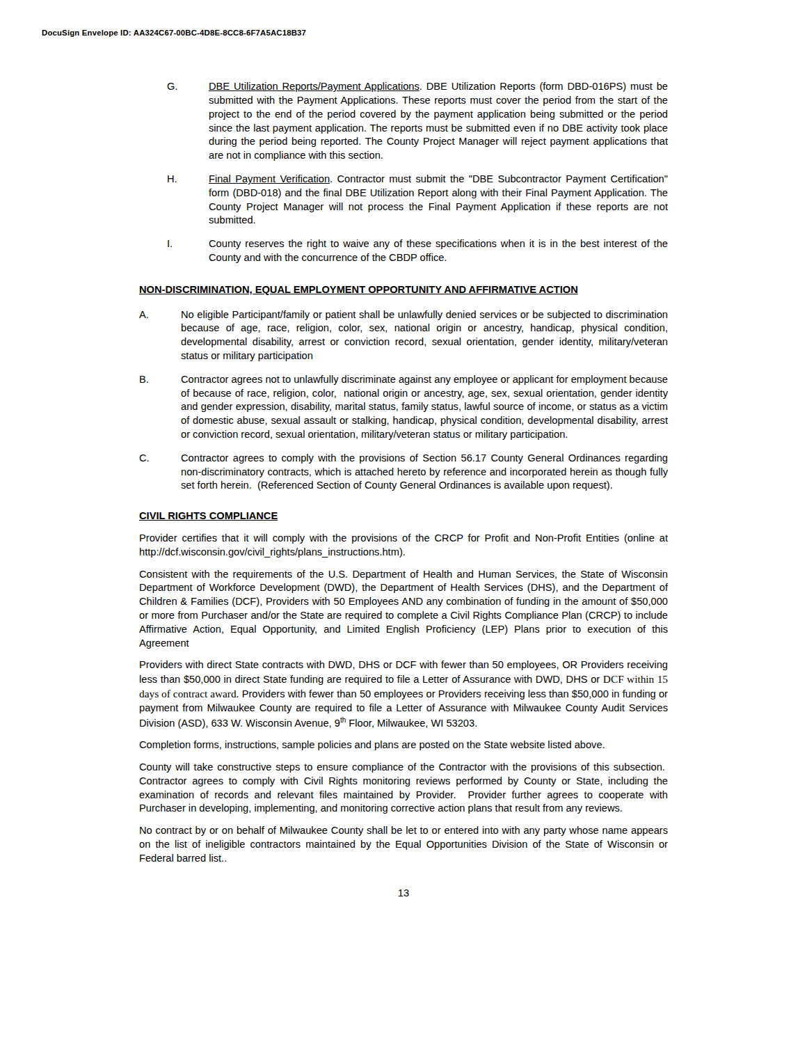DocuSign Envelope ID: AA324C67-00BC-4D8E-8CC8-6F7A5AC18B37
G.
DBE Utilization Reports/Payment Applications. DBE Utilization Reports (form DBD-016PS) must be submitted with the Payment Applications. These reports must cover the period from the start of the project to the end of the period covered by the payment application being submitted or the period since the last payment application. The reports must be submitted even if no DBE activity took place during the period being reported. The County Project Manager will reject payment applications that are not in compliance with this section.
H.
Final Payment Verification. Contractor must submit the "DBE Subcontractor Payment Certification" form (DBD-018) and the final DBE Utilization Report along with their Final Payment Application. The County Project Manager will not process the Final Payment Application if these reports are not submitted.
I.
County reserves the right to waive any of these specifications when it is in the best interest of the County and with the concurrence of the CBDP office.
NON-DISCRIMINATION, EQUAL EMPLOYMENT OPPORTUNITY AND AFFIRMATIVE ACTION
A.
No eligible Participant/family or patient shall be unlawfully denied services or be subjected to discrimination because of age, race, religion, color, sex, national origin or ancestry, handicap, physical condition, developmental disability, arrest or conviction record, sexual orientation, gender identity, military/veteran status or military participation
B.
Contractor agrees not to unlawfully discriminate against any employee or applicant for employment because of because of race, religion, color, national origin or ancestry, age, sex, sexual orientation, gender identity and gender expression, disability, marital status, family status, lawful source of income, or status as a victim of domestic abuse, sexual assault or stalking, handicap, physical condition, developmental disability, arrest or conviction record, sexual orientation, military/veteran status or military participation.
C.
Contractor agrees to comply with the provisions of Section 56.17 County General Ordinances regarding non-discriminatory contracts, which is attached hereto by reference and incorporated herein as though fully set forth herein. (Referenced Section of County General Ordinances is available upon request).
CIVIL RIGHTS COMPLIANCE
Provider certifies that it will comply with the provisions of the CRCP for Profit and Non-Profit Entities (online at http://dcf.wisconsin.gov/civil_rights/plans_instructions.htm).
Consistent with the requirements of the U.S. Department of Health and Human Services, the State of Wisconsin Department of Workforce Development (DWD), the Department of Health Services (DHS), and the Department of Children & Families (DCF), Providers with 50 Employees AND any combination of funding in the amount of $50,000 or more from Purchaser and/or the State are required to complete a Civil Rights Compliance Plan (CRCP) to include Affirmative Action, Equal Opportunity, and Limited English Proficiency (LEP) Plans prior to execution of this Agreement
Providers with direct State contracts with DWD, DHS or DCF with fewer than 50 employees, OR Providers receiving less than $50,000 in direct State funding are required to file a Letter of Assurance with DWD, DHS or DCF within 15 days of contract award. Providers with fewer than 50 employees or Providers receiving less than $50,000 in funding or payment from Milwaukee County are required to file a Letter of Assurance with Milwaukee County Audit Services Division (ASD), 633 W. Wisconsin Avenue, 9th Floor, Milwaukee, WI 53203.
Completion forms, instructions, sample policies and plans are posted on the State website listed above.
County will take constructive steps to ensure compliance of the Contractor with the provisions of this subsection. Contractor agrees to comply with Civil Rights monitoring reviews performed by County or State, including the examination of records and relevant files maintained by Provider. Provider further agrees to cooperate with Purchaser in developing, implementing, and monitoring corrective action plans that result from any reviews.
No contract by or on behalf of Milwaukee County shall be let to or entered into with any party whose name appears on the list of ineligible contractors maintained by the Equal Opportunities Division of the State of Wisconsin or Federal barred list..
13